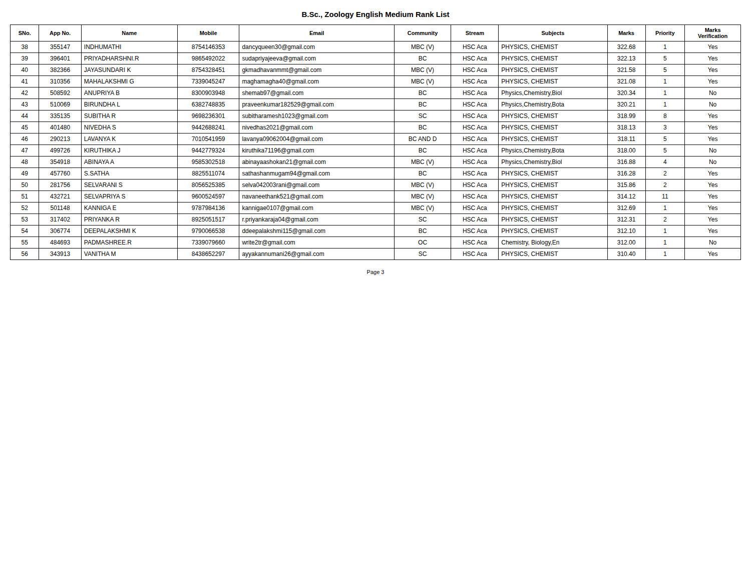B.Sc., Zoology English Medium Rank List
| SNo. | App No. | Name | Mobile | Email | Community | Stream | Subjects | Marks | Priority | Marks Verification |
| --- | --- | --- | --- | --- | --- | --- | --- | --- | --- | --- |
| 38 | 355147 | INDHUMATHI | 8754146353 | dancyqueen30@gmail.com | MBC (V) | HSC Aca | PHYSICS, CHEMIST | 322.68 | 1 | Yes |
| 39 | 396401 | PRIYADHARSHNI.R | 9865492022 | sudapriyajeeva@gmail.com | BC | HSC Aca | PHYSICS, CHEMIST | 322.13 | 5 | Yes |
| 40 | 382366 | JAYASUNDARI K | 8754328451 | gkmadhavanmmt@gmail.com | MBC (V) | HSC Aca | PHYSICS, CHEMIST | 321.58 | 5 | Yes |
| 41 | 310356 | MAHALAKSHMI G | 7339045247 | maghamagha40@gmail.com | MBC (V) | HSC Aca | PHYSICS, CHEMIST | 321.08 | 1 | Yes |
| 42 | 508592 | ANUPRIYA B | 8300903948 | shemab97@gmail.com | BC | HSC Aca | Physics,Chemistry,Biol | 320.34 | 1 | No |
| 43 | 510069 | BIRUNDHA L | 6382748835 | praveenkumar182529@gmail.com | BC | HSC Aca | Physics,Chemistry,Bota | 320.21 | 1 | No |
| 44 | 335135 | SUBITHA R | 9698236301 | subitharamesh1023@gmail.com | SC | HSC Aca | PHYSICS, CHEMIST | 318.99 | 8 | Yes |
| 45 | 401480 | NIVEDHA S | 9442688241 | nivedhas2021@gmail.com | BC | HSC Aca | PHYSICS, CHEMIST | 318.13 | 3 | Yes |
| 46 | 290213 | LAVANYA K | 7010541959 | lavanya09062004@gmail.com | BC AND D | HSC Aca | PHYSICS, CHEMIST | 318.11 | 5 | Yes |
| 47 | 499726 | KIRUTHIKA J | 9442779324 | kiruthika71196@gmail.com | BC | HSC Aca | Physics,Chemistry,Bota | 318.00 | 5 | No |
| 48 | 354918 | ABINAYA A | 9585302518 | abinayaashokan21@gmail.com | MBC (V) | HSC Aca | Physics,Chemistry,Biol | 316.88 | 4 | No |
| 49 | 457760 | S.SATHA | 8825511074 | sathashanmugam94@gmail.com | BC | HSC Aca | PHYSICS, CHEMIST | 316.28 | 2 | Yes |
| 50 | 281756 | SELVARANI S | 8056525385 | selva042003rani@gmail.com | MBC (V) | HSC Aca | PHYSICS, CHEMIST | 315.86 | 2 | Yes |
| 51 | 432721 | SELVAPRIYA S | 9600524597 | navaneethank521@gmail.com | MBC (V) | HSC Aca | PHYSICS, CHEMIST | 314.12 | 11 | Yes |
| 52 | 501148 | KANNIGA E | 9787984136 | kannigae0107@gmail.com | MBC (V) | HSC Aca | PHYSICS, CHEMIST | 312.69 | 1 | Yes |
| 53 | 317402 | PRIYANKA R | 8925051517 | r.priyankaraja04@gmail.com | SC | HSC Aca | PHYSICS, CHEMIST | 312.31 | 2 | Yes |
| 54 | 306774 | DEEPALAKSHMI K | 9790066538 | ddeepalakshmi115@gmail.com | BC | HSC Aca | PHYSICS, CHEMIST | 312.10 | 1 | Yes |
| 55 | 484693 | PADMASHREE.R | 7339079660 | write2tr@gmail.com | OC | HSC Aca | Chemistry, Biology,En | 312.00 | 1 | No |
| 56 | 343913 | VANITHA M | 8438652297 | ayyakannumani26@gmail.com | SC | HSC Aca | PHYSICS, CHEMIST | 310.40 | 1 | Yes |
Page 3